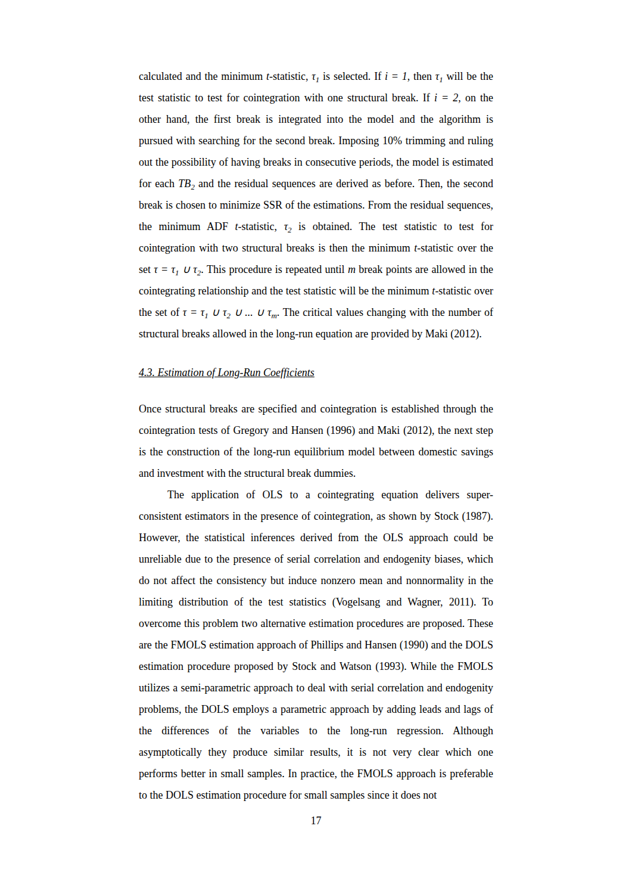calculated and the minimum t-statistic, τ1 is selected. If i = 1, then τ1 will be the test statistic to test for cointegration with one structural break. If i = 2, on the other hand, the first break is integrated into the model and the algorithm is pursued with searching for the second break. Imposing 10% trimming and ruling out the possibility of having breaks in consecutive periods, the model is estimated for each TB2 and the residual sequences are derived as before. Then, the second break is chosen to minimize SSR of the estimations. From the residual sequences, the minimum ADF t-statistic, τ2 is obtained. The test statistic to test for cointegration with two structural breaks is then the minimum t-statistic over the set τ = τ1 ∪ τ2. This procedure is repeated until m break points are allowed in the cointegrating relationship and the test statistic will be the minimum t-statistic over the set of τ = τ1 ∪ τ2 ∪ ... ∪ τm. The critical values changing with the number of structural breaks allowed in the long-run equation are provided by Maki (2012).
4.3. Estimation of Long-Run Coefficients
Once structural breaks are specified and cointegration is established through the cointegration tests of Gregory and Hansen (1996) and Maki (2012), the next step is the construction of the long-run equilibrium model between domestic savings and investment with the structural break dummies.
The application of OLS to a cointegrating equation delivers super-consistent estimators in the presence of cointegration, as shown by Stock (1987). However, the statistical inferences derived from the OLS approach could be unreliable due to the presence of serial correlation and endogenity biases, which do not affect the consistency but induce nonzero mean and nonnormality in the limiting distribution of the test statistics (Vogelsang and Wagner, 2011). To overcome this problem two alternative estimation procedures are proposed. These are the FMOLS estimation approach of Phillips and Hansen (1990) and the DOLS estimation procedure proposed by Stock and Watson (1993). While the FMOLS utilizes a semi-parametric approach to deal with serial correlation and endogenity problems, the DOLS employs a parametric approach by adding leads and lags of the differences of the variables to the long-run regression. Although asymptotically they produce similar results, it is not very clear which one performs better in small samples. In practice, the FMOLS approach is preferable to the DOLS estimation procedure for small samples since it does not
17